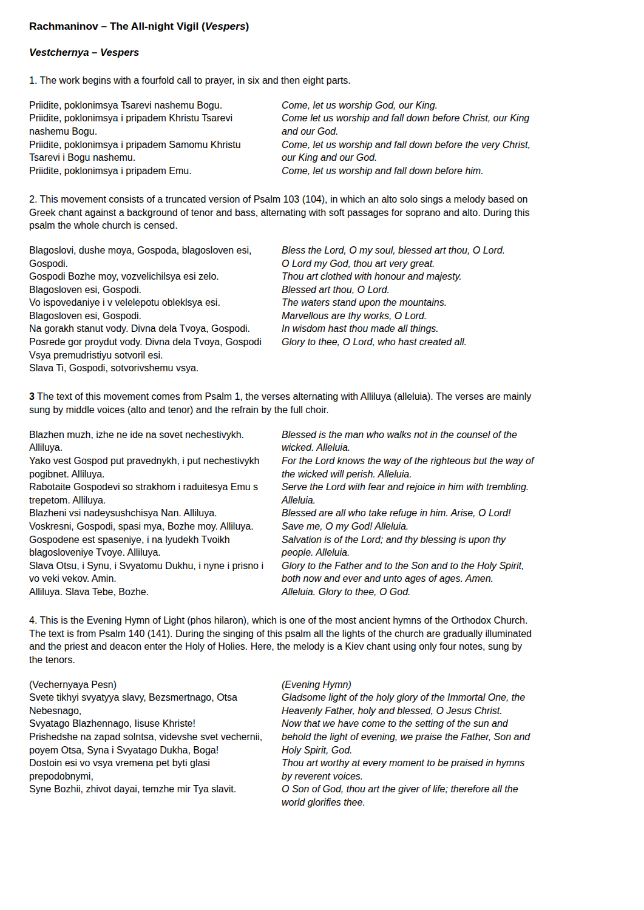Rachmaninov – The All-night Vigil (Vespers)
Vestchernya – Vespers
1. The work begins with a fourfold call to prayer, in six and then eight parts.
| Priidite, poklonimsya Tsarevi nashemu Bogu. Priidite, poklonimsya i pripadem Khristu Tsarevi nashemu Bogu. Priidite, poklonimsya i pripadem Samomu Khristu Tsarevi i Bogu nashemu. Priidite, poklonimsya i pripadem Emu. | Come, let us worship God, our King. Come let us worship and fall down before Christ, our King and our God. Come, let us worship and fall down before the very Christ, our King and our God. Come, let us worship and fall down before him. |
2. This movement consists of a truncated version of Psalm 103 (104), in which an alto solo sings a melody based on Greek chant against a background of tenor and bass, alternating with soft passages for soprano and alto. During this psalm the whole church is censed.
| Blagoslovi, dushe moya, Gospoda, blagosloven esi, Gospodi. Gospodi Bozhe moy, vozvelichilsya esi zelo. Blagosloven esi, Gospodi. Vo ispovedaniye i v velelepotu obleklsya esi. Blagosloven esi, Gospodi. Na gorakh stanut vody. Divna dela Tvoya, Gospodi. Posrede gor proydut vody. Divna dela Tvoya, Gospodi Vsya premudristiyu sotvoril esi. Slava Ti, Gospodi, sotvorivshemu vsya. | Bless the Lord, O my soul, blessed art thou, O Lord. O Lord my God, thou art very great. Thou art clothed with honour and majesty. Blessed art thou, O Lord. The waters stand upon the mountains. Marvellous are thy works, O Lord. In wisdom hast thou made all things. Glory to thee, O Lord, who hast created all. |
3 The text of this movement comes from Psalm 1, the verses alternating with Alliluya (alleluia). The verses are mainly sung by middle voices (alto and tenor) and the refrain by the full choir.
| Blazhen muzh, izhe ne ide na sovet nechestivykh. Alliluya. Yako vest Gospod put pravednykh, i put nechestivykh pogibnet. Alliluya. Rabotaite Gospodevi so strakhom i raduitesya Emu s trepetom. Alliluya. Blazheni vsi nadeysushchisya Nan. Alliluya. Voskresni, Gospodi, spasi mya, Bozhe moy. Alliluya. Gospodene est spaseniye, i na lyudekh Tvoikh blagosloveniye Tvoye. Alliluya. Slava Otsu, i Synu, i Svyatomu Dukhu, i nyne i prisno i vo veki vekov. Amin. Alliluya. Slava Tebe, Bozhe. | Blessed is the man who walks not in the counsel of the wicked. Alleluia. For the Lord knows the way of the righteous but the way of the wicked will perish. Alleluia. Serve the Lord with fear and rejoice in him with trembling. Alleluia. Blessed are all who take refuge in him. Arise, O Lord! Save me, O my God! Alleluia. Salvation is of the Lord; and thy blessing is upon thy people. Alleluia. Glory to the Father and to the Son and to the Holy Spirit, both now and ever and unto ages of ages. Amen. Alleluia. Glory to thee, O God. |
4. This is the Evening Hymn of Light (phos hilaron), which is one of the most ancient hymns of the Orthodox Church. The text is from Psalm 140 (141). During the singing of this psalm all the lights of the church are gradually illuminated and the priest and deacon enter the Holy of Holies. Here, the melody is a Kiev chant using only four notes, sung by the tenors.
| (Vechernyaya Pesn) Svete tikhyi svyatyya slavy, Bezsmertnago, Otsa Nebesnago, Svyatago Blazhennago, Iisuse Khriste! Prishedshe na zapad solntsa, videvshe svet vechernii, poyem Otsa, Syna i Svyatago Dukha, Boga! Dostoin esi vo vsya vremena pet byti glasi prepodobnymi, Syne Bozhii, zhivot dayai, temzhe mir Tya slavit. | (Evening Hymn) Gladsome light of the holy glory of the Immortal One, the Heavenly Father, holy and blessed, O Jesus Christ. Now that we have come to the setting of the sun and behold the light of evening, we praise the Father, Son and Holy Spirit, God. Thou art worthy at every moment to be praised in hymns by reverent voices. O Son of God, thou art the giver of life; therefore all the world glorifies thee. |